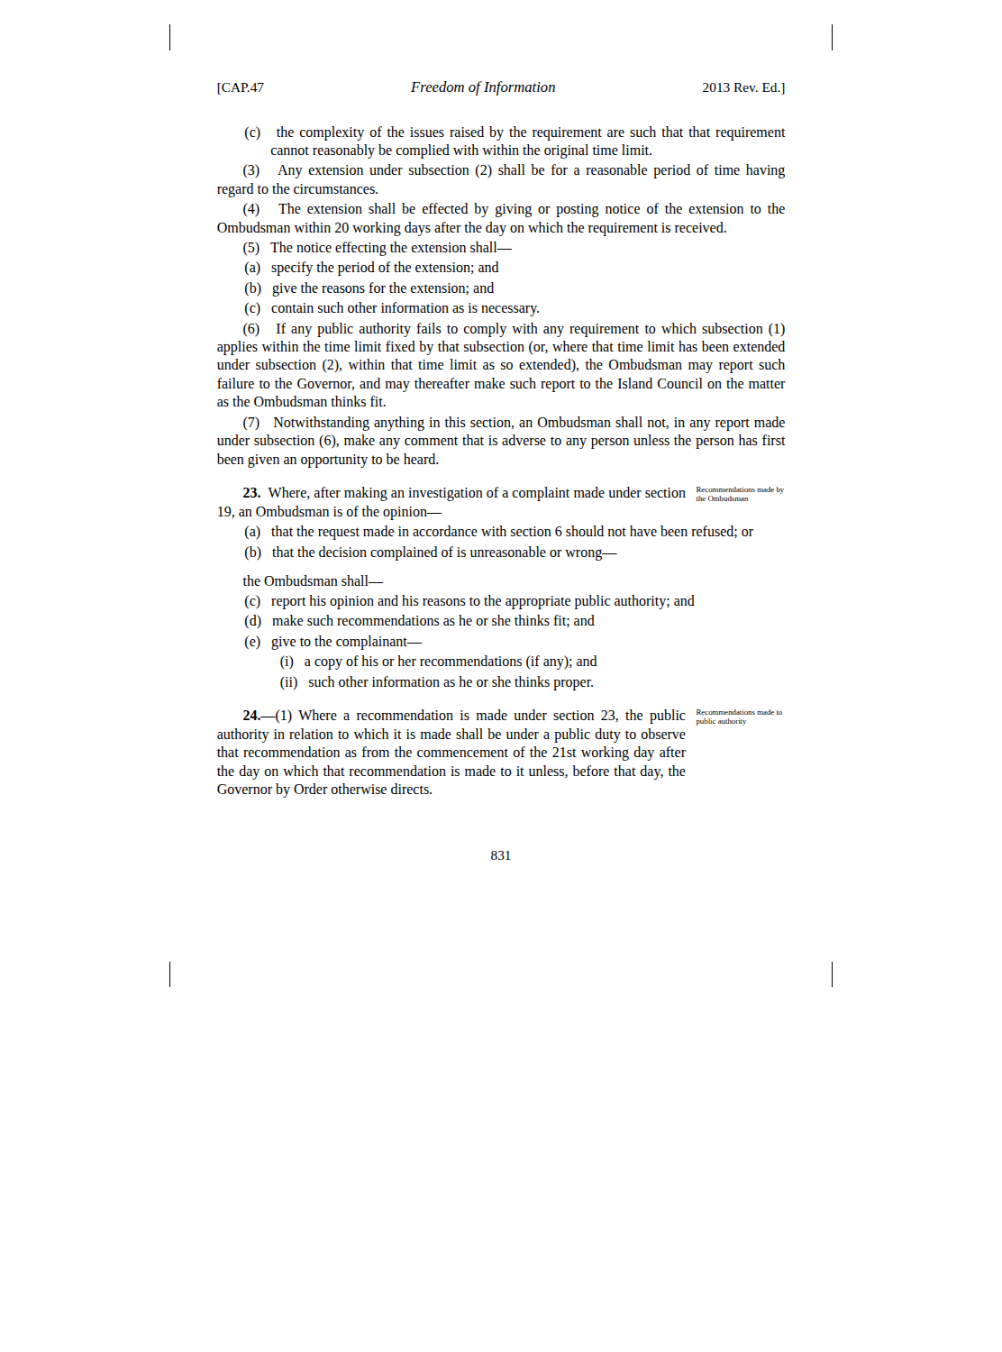[CAP.47
Freedom of Information
2013 Rev. Ed.]
(c) the complexity of the issues raised by the requirement are such that that requirement cannot reasonably be complied with within the original time limit.
(3) Any extension under subsection (2) shall be for a reasonable period of time having regard to the circumstances.
(4) The extension shall be effected by giving or posting notice of the extension to the Ombudsman within 20 working days after the day on which the requirement is received.
(5) The notice effecting the extension shall—
(a) specify the period of the extension; and
(b) give the reasons for the extension; and
(c) contain such other information as is necessary.
(6) If any public authority fails to comply with any requirement to which subsection (1) applies within the time limit fixed by that subsection (or, where that time limit has been extended under subsection (2), within that time limit as so extended), the Ombudsman may report such failure to the Governor, and may thereafter make such report to the Island Council on the matter as the Ombudsman thinks fit.
(7) Notwithstanding anything in this section, an Ombudsman shall not, in any report made under subsection (6), make any comment that is adverse to any person unless the person has first been given an opportunity to be heard.
Recommendations made by the Ombudsman
23. Where, after making an investigation of a complaint made under section 19, an Ombudsman is of the opinion—
(a) that the request made in accordance with section 6 should not have been refused; or
(b) that the decision complained of is unreasonable or wrong—
the Ombudsman shall—
(c) report his opinion and his reasons to the appropriate public authority; and
(d) make such recommendations as he or she thinks fit; and
(e) give to the complainant—
(i) a copy of his or her recommendations (if any); and
(ii) such other information as he or she thinks proper.
Recommendations made to public authority
24.—(1) Where a recommendation is made under section 23, the public authority in relation to which it is made shall be under a public duty to observe that recommendation as from the commencement of the 21st working day after the day on which that recommendation is made to it unless, before that day, the Governor by Order otherwise directs.
831